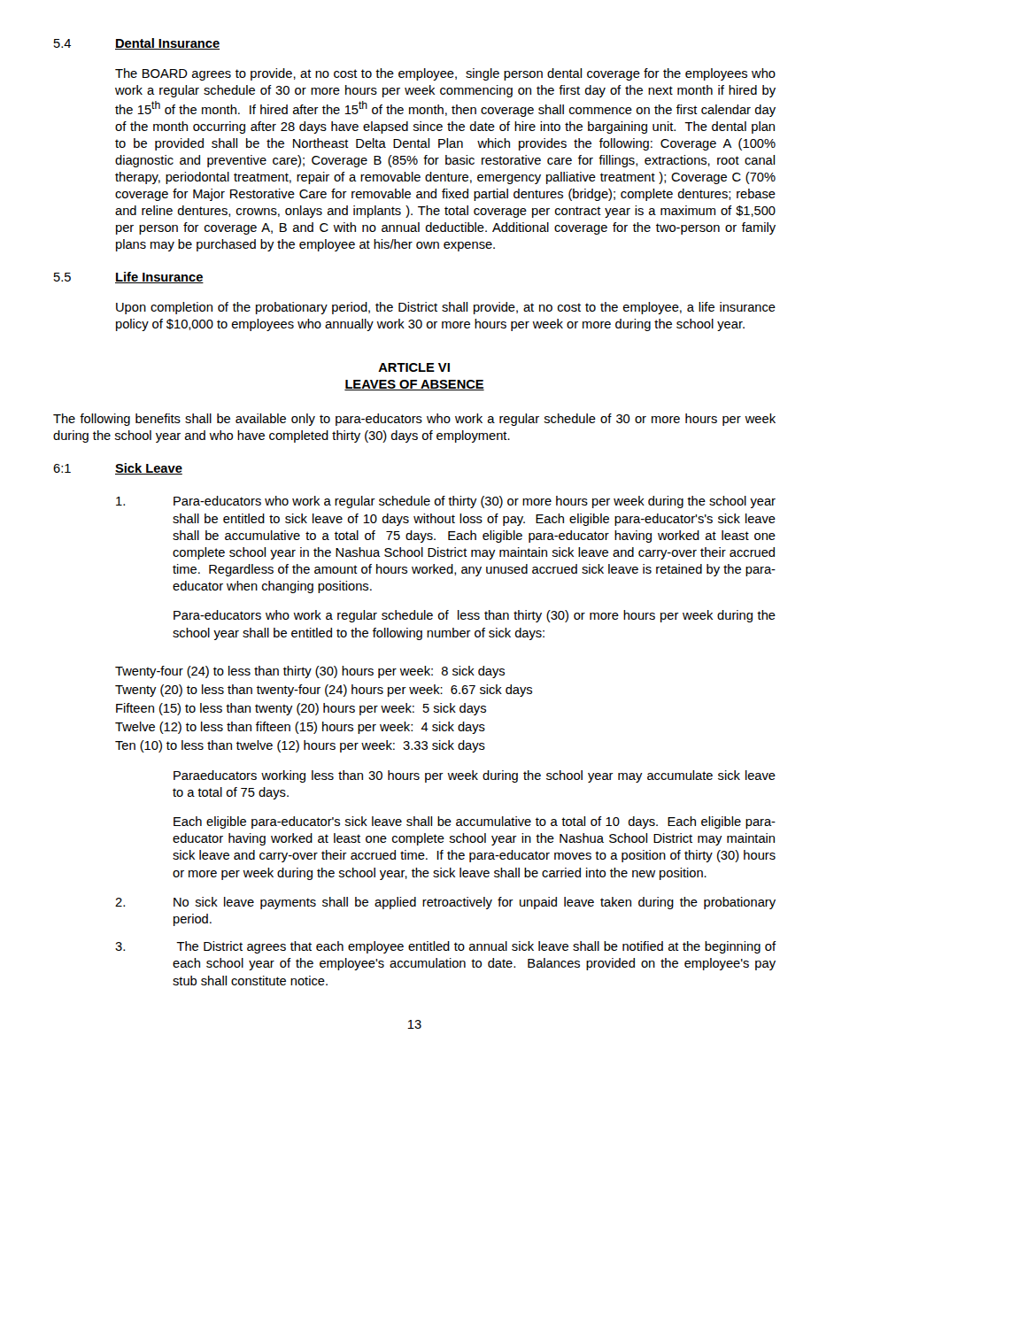5.4
Dental Insurance
The BOARD agrees to provide, at no cost to the employee, single person dental coverage for the employees who work a regular schedule of 30 or more hours per week commencing on the first day of the next month if hired by the 15th of the month. If hired after the 15th of the month, then coverage shall commence on the first calendar day of the month occurring after 28 days have elapsed since the date of hire into the bargaining unit. The dental plan to be provided shall be the Northeast Delta Dental Plan which provides the following: Coverage A (100% diagnostic and preventive care); Coverage B (85% for basic restorative care for fillings, extractions, root canal therapy, periodontal treatment, repair of a removable denture, emergency palliative treatment ); Coverage C (70% coverage for Major Restorative Care for removable and fixed partial dentures (bridge); complete dentures; rebase and reline dentures, crowns, onlays and implants ). The total coverage per contract year is a maximum of $1,500 per person for coverage A, B and C with no annual deductible. Additional coverage for the two-person or family plans may be purchased by the employee at his/her own expense.
5.5
Life Insurance
Upon completion of the probationary period, the District shall provide, at no cost to the employee, a life insurance policy of $10,000 to employees who annually work 30 or more hours per week or more during the school year.
ARTICLE VI
LEAVES OF ABSENCE
The following benefits shall be available only to para-educators who work a regular schedule of 30 or more hours per week during the school year and who have completed thirty (30) days of employment.
6:1
Sick Leave
1.
Para-educators who work a regular schedule of thirty (30) or more hours per week during the school year shall be entitled to sick leave of 10 days without loss of pay. Each eligible para-educator's's sick leave shall be accumulative to a total of 75 days. Each eligible para-educator having worked at least one complete school year in the Nashua School District may maintain sick leave and carry-over their accrued time. Regardless of the amount of hours worked, any unused accrued sick leave is retained by the para-educator when changing positions.
Para-educators who work a regular schedule of less than thirty (30) or more hours per week during the school year shall be entitled to the following number of sick days:
Twenty-four (24) to less than thirty (30) hours per week: 8 sick days
Twenty (20) to less than twenty-four (24) hours per week: 6.67 sick days
Fifteen (15) to less than twenty (20) hours per week: 5 sick days
Twelve (12) to less than fifteen (15) hours per week: 4 sick days
Ten (10) to less than twelve (12) hours per week: 3.33 sick days
Paraeducators working less than 30 hours per week during the school year may accumulate sick leave to a total of 75 days.
Each eligible para-educator's sick leave shall be accumulative to a total of 10 days. Each eligible para-educator having worked at least one complete school year in the Nashua School District may maintain sick leave and carry-over their accrued time. If the para-educator moves to a position of thirty (30) hours or more per week during the school year, the sick leave shall be carried into the new position.
2.
No sick leave payments shall be applied retroactively for unpaid leave taken during the probationary period.
3.
The District agrees that each employee entitled to annual sick leave shall be notified at the beginning of each school year of the employee's accumulation to date. Balances provided on the employee's pay stub shall constitute notice.
13